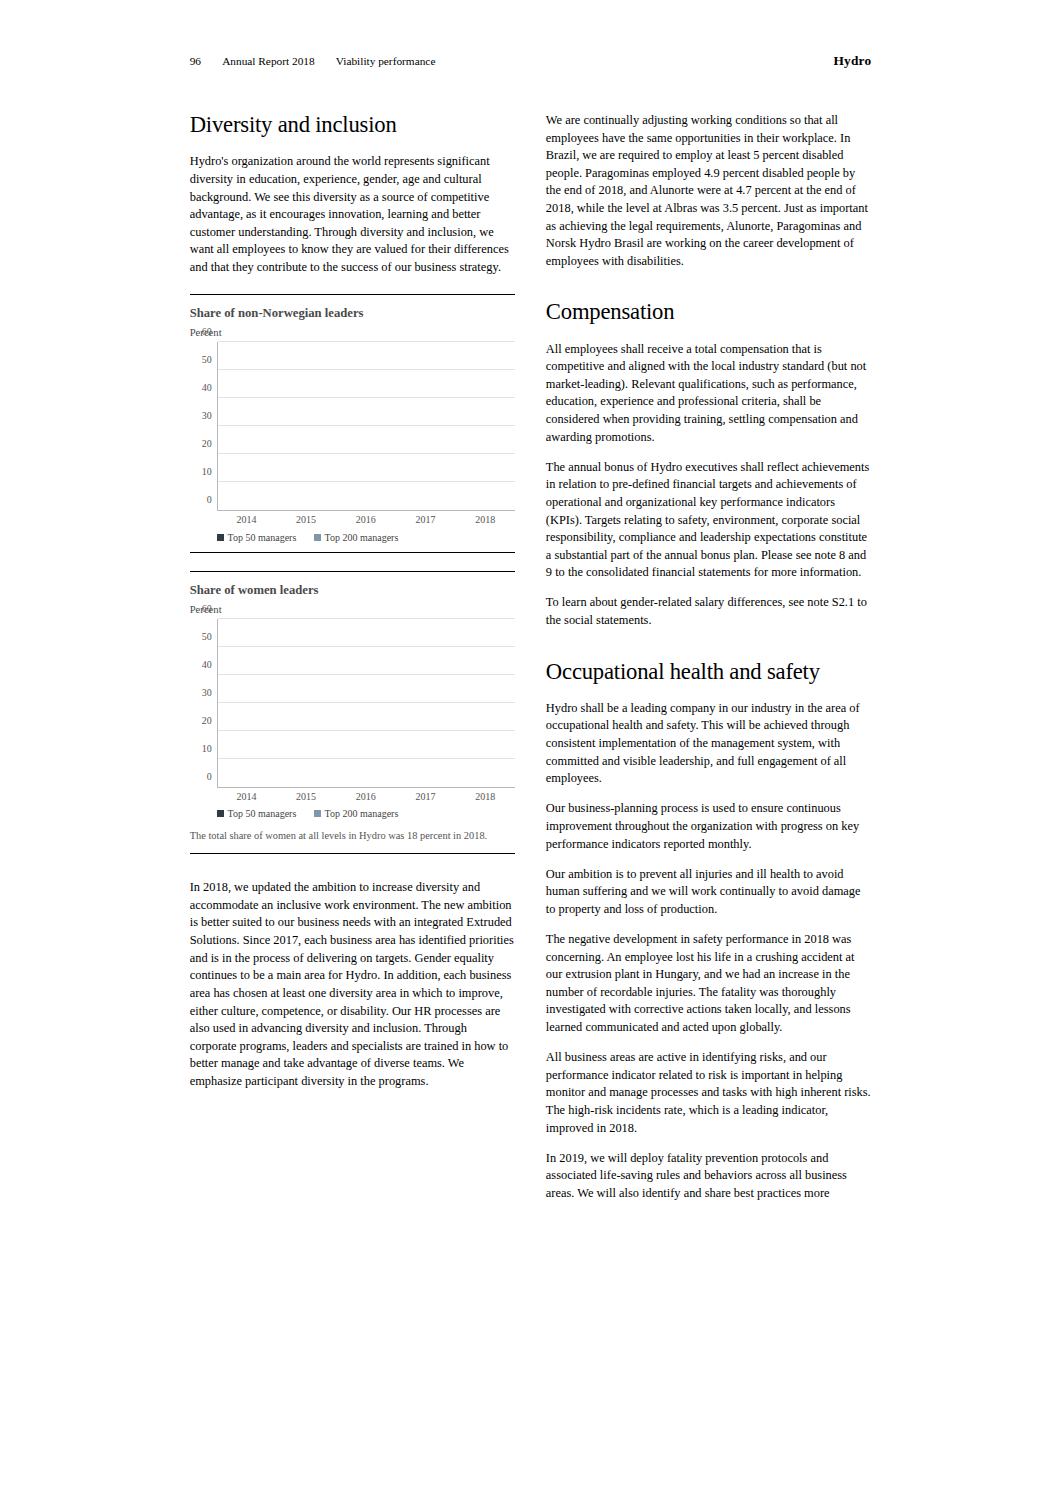96 Annual Report 2018 Viability performance
Hydro
Diversity and inclusion
Hydro's organization around the world represents significant diversity in education, experience, gender, age and cultural background. We see this diversity as a source of competitive advantage, as it encourages innovation, learning and better customer understanding. Through diversity and inclusion, we want all employees to know they are valued for their differences and that they contribute to the success of our business strategy.
Share of non-Norwegian leaders
Percent
60
50
40
30
20
10
0
20142015201620172018
Top 50 managers Top 200 managers
Share of women leaders
Percent
60
50
40
30
20
10
0
20142015201620172018
Top 50 managers Top 200 managers
The total share of women at all levels in Hydro was 18 percent in 2018.
In 2018, we updated the ambition to increase diversity and accommodate an inclusive work environment. The new ambition is better suited to our business needs with an integrated Extruded Solutions. Since 2017, each business area has identified priorities and is in the process of delivering on targets. Gender equality continues to be a main area for Hydro. In addition, each business area has chosen at least one diversity area in which to improve, either culture, competence, or disability. Our HR processes are also used in advancing diversity and inclusion. Through corporate programs, leaders and specialists are trained in how to better manage and take advantage of diverse teams. We emphasize participant diversity in the programs.
We are continually adjusting working conditions so that all employees have the same opportunities in their workplace. In Brazil, we are required to employ at least 5 percent disabled people. Paragominas employed 4.9 percent disabled people by the end of 2018, and Alunorte were at 4.7 percent at the end of 2018, while the level at Albras was 3.5 percent. Just as important as achieving the legal requirements, Alunorte, Paragominas and Norsk Hydro Brasil are working on the career development of employees with disabilities.
Compensation
All employees shall receive a total compensation that is competitive and aligned with the local industry standard (but not market-leading). Relevant qualifications, such as performance, education, experience and professional criteria, shall be considered when providing training, settling compensation and awarding promotions.
The annual bonus of Hydro executives shall reflect achievements in relation to pre-defined financial targets and achievements of operational and organizational key performance indicators (KPIs). Targets relating to safety, environment, corporate social responsibility, compliance and leadership expectations constitute a substantial part of the annual bonus plan. Please see note 8 and 9 to the consolidated financial statements for more information.
To learn about gender-related salary differences, see note S2.1 to the social statements.
Occupational health and safety
Hydro shall be a leading company in our industry in the area of occupational health and safety. This will be achieved through consistent implementation of the management system, with committed and visible leadership, and full engagement of all employees.
Our business-planning process is used to ensure continuous improvement throughout the organization with progress on key performance indicators reported monthly.
Our ambition is to prevent all injuries and ill health to avoid human suffering and we will work continually to avoid damage to property and loss of production.
The negative development in safety performance in 2018 was concerning. An employee lost his life in a crushing accident at our extrusion plant in Hungary, and we had an increase in the number of recordable injuries. The fatality was thoroughly investigated with corrective actions taken locally, and lessons learned communicated and acted upon globally.
All business areas are active in identifying risks, and our performance indicator related to risk is important in helping monitor and manage processes and tasks with high inherent risks. The high-risk incidents rate, which is a leading indicator, improved in 2018.
In 2019, we will deploy fatality prevention protocols and associated life-saving rules and behaviors across all business areas. We will also identify and share best practices more